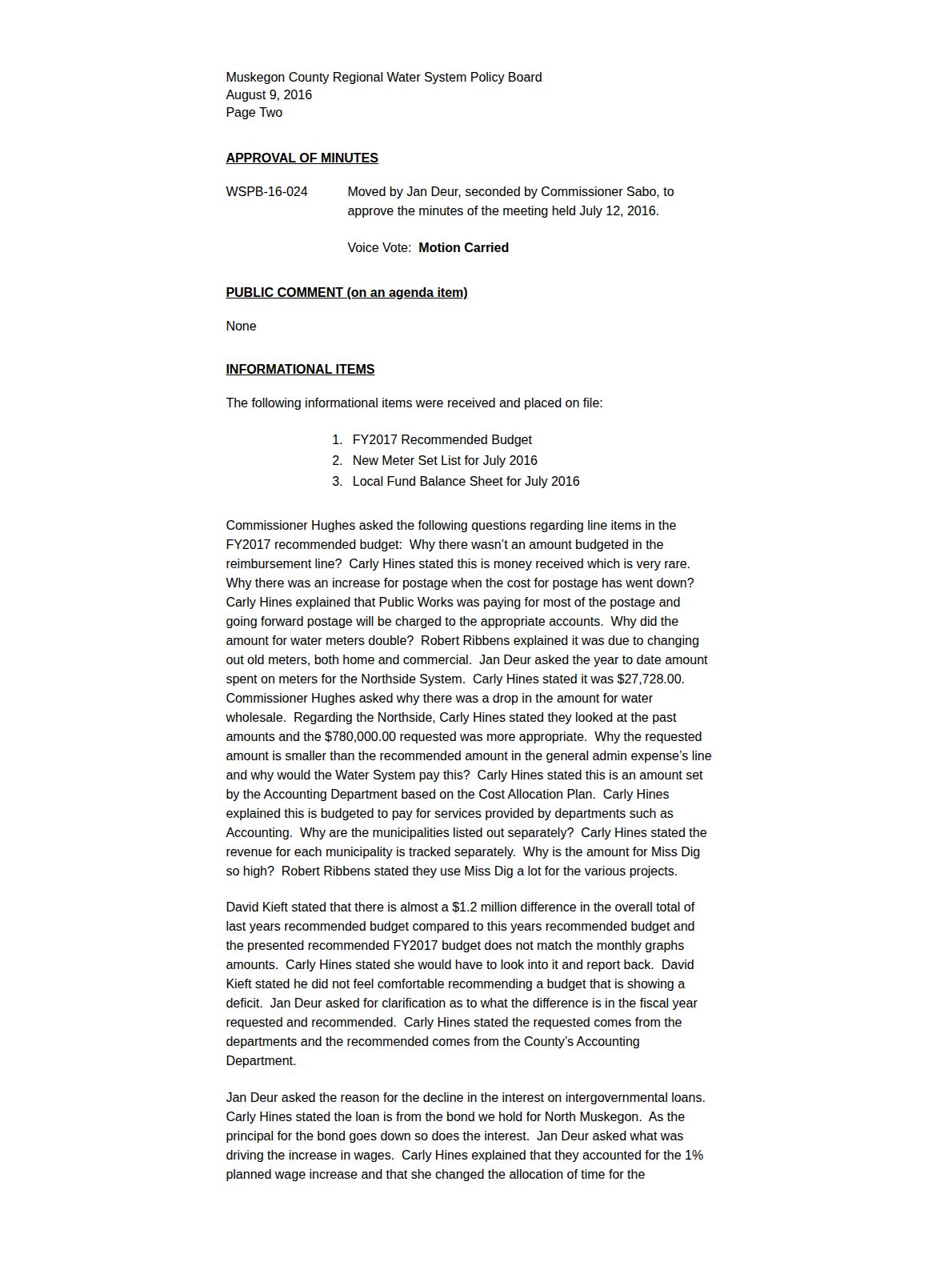Muskegon County Regional Water System Policy Board
August 9, 2016
Page Two
APPROVAL OF MINUTES
WSPB-16-024
Moved by Jan Deur, seconded by Commissioner Sabo, to approve the minutes of the meeting held July 12, 2016.
Voice Vote: Motion Carried
PUBLIC COMMENT (on an agenda item)
None
INFORMATIONAL ITEMS
The following informational items were received and placed on file:
FY2017 Recommended Budget
New Meter Set List for July 2016
Local Fund Balance Sheet for July 2016
Commissioner Hughes asked the following questions regarding line items in the FY2017 recommended budget: Why there wasn’t an amount budgeted in the reimbursement line? Carly Hines stated this is money received which is very rare. Why there was an increase for postage when the cost for postage has went down? Carly Hines explained that Public Works was paying for most of the postage and going forward postage will be charged to the appropriate accounts. Why did the amount for water meters double? Robert Ribbens explained it was due to changing out old meters, both home and commercial. Jan Deur asked the year to date amount spent on meters for the Northside System. Carly Hines stated it was $27,728.00. Commissioner Hughes asked why there was a drop in the amount for water wholesale. Regarding the Northside, Carly Hines stated they looked at the past amounts and the $780,000.00 requested was more appropriate. Why the requested amount is smaller than the recommended amount in the general admin expense’s line and why would the Water System pay this? Carly Hines stated this is an amount set by the Accounting Department based on the Cost Allocation Plan. Carly Hines explained this is budgeted to pay for services provided by departments such as Accounting. Why are the municipalities listed out separately? Carly Hines stated the revenue for each municipality is tracked separately. Why is the amount for Miss Dig so high? Robert Ribbens stated they use Miss Dig a lot for the various projects.
David Kieft stated that there is almost a $1.2 million difference in the overall total of last years recommended budget compared to this years recommended budget and the presented recommended FY2017 budget does not match the monthly graphs amounts. Carly Hines stated she would have to look into it and report back. David Kieft stated he did not feel comfortable recommending a budget that is showing a deficit. Jan Deur asked for clarification as to what the difference is in the fiscal year requested and recommended. Carly Hines stated the requested comes from the departments and the recommended comes from the County’s Accounting Department.
Jan Deur asked the reason for the decline in the interest on intergovernmental loans. Carly Hines stated the loan is from the bond we hold for North Muskegon. As the principal for the bond goes down so does the interest. Jan Deur asked what was driving the increase in wages. Carly Hines explained that they accounted for the 1% planned wage increase and that she changed the allocation of time for the